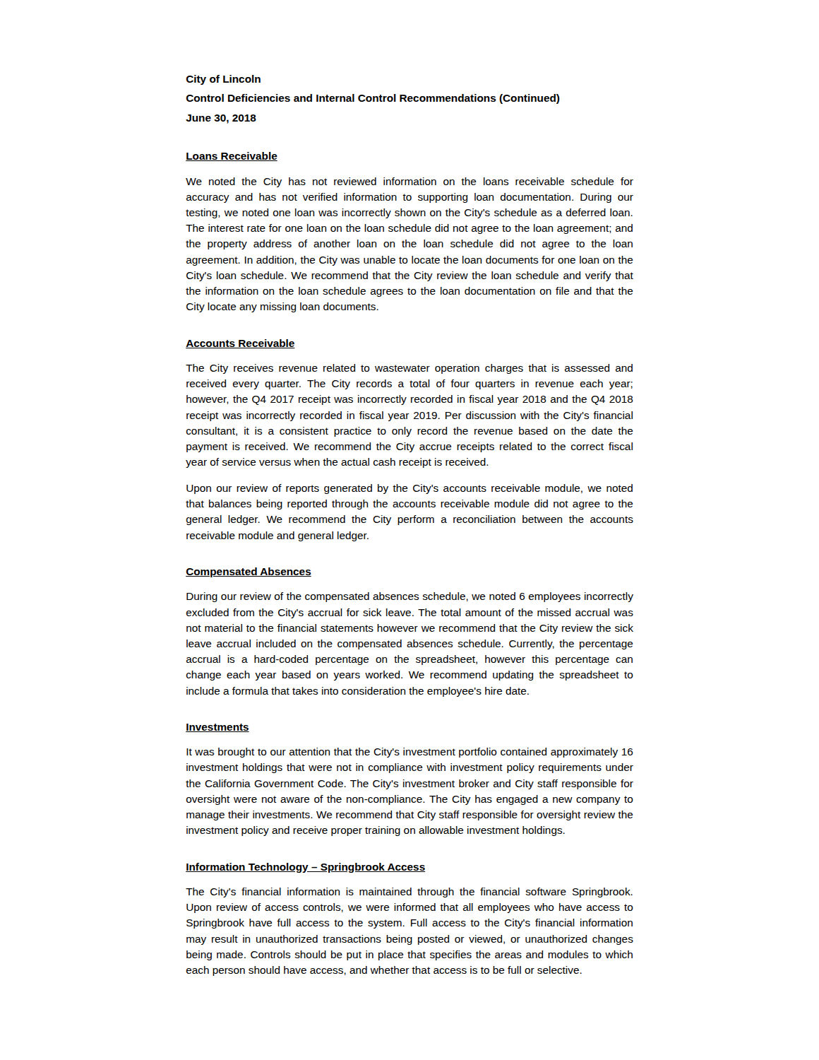City of Lincoln
Control Deficiencies and Internal Control Recommendations (Continued)
June 30, 2018
Loans Receivable
We noted the City has not reviewed information on the loans receivable schedule for accuracy and has not verified information to supporting loan documentation. During our testing, we noted one loan was incorrectly shown on the City's schedule as a deferred loan. The interest rate for one loan on the loan schedule did not agree to the loan agreement; and the property address of another loan on the loan schedule did not agree to the loan agreement. In addition, the City was unable to locate the loan documents for one loan on the City's loan schedule. We recommend that the City review the loan schedule and verify that the information on the loan schedule agrees to the loan documentation on file and that the City locate any missing loan documents.
Accounts Receivable
The City receives revenue related to wastewater operation charges that is assessed and received every quarter. The City records a total of four quarters in revenue each year; however, the Q4 2017 receipt was incorrectly recorded in fiscal year 2018 and the Q4 2018 receipt was incorrectly recorded in fiscal year 2019. Per discussion with the City's financial consultant, it is a consistent practice to only record the revenue based on the date the payment is received. We recommend the City accrue receipts related to the correct fiscal year of service versus when the actual cash receipt is received.
Upon our review of reports generated by the City's accounts receivable module, we noted that balances being reported through the accounts receivable module did not agree to the general ledger. We recommend the City perform a reconciliation between the accounts receivable module and general ledger.
Compensated Absences
During our review of the compensated absences schedule, we noted 6 employees incorrectly excluded from the City's accrual for sick leave. The total amount of the missed accrual was not material to the financial statements however we recommend that the City review the sick leave accrual included on the compensated absences schedule. Currently, the percentage accrual is a hard-coded percentage on the spreadsheet, however this percentage can change each year based on years worked. We recommend updating the spreadsheet to include a formula that takes into consideration the employee's hire date.
Investments
It was brought to our attention that the City's investment portfolio contained approximately 16 investment holdings that were not in compliance with investment policy requirements under the California Government Code. The City's investment broker and City staff responsible for oversight were not aware of the non-compliance. The City has engaged a new company to manage their investments. We recommend that City staff responsible for oversight review the investment policy and receive proper training on allowable investment holdings.
Information Technology – Springbrook Access
The City's financial information is maintained through the financial software Springbrook. Upon review of access controls, we were informed that all employees who have access to Springbrook have full access to the system. Full access to the City's financial information may result in unauthorized transactions being posted or viewed, or unauthorized changes being made. Controls should be put in place that specifies the areas and modules to which each person should have access, and whether that access is to be full or selective.